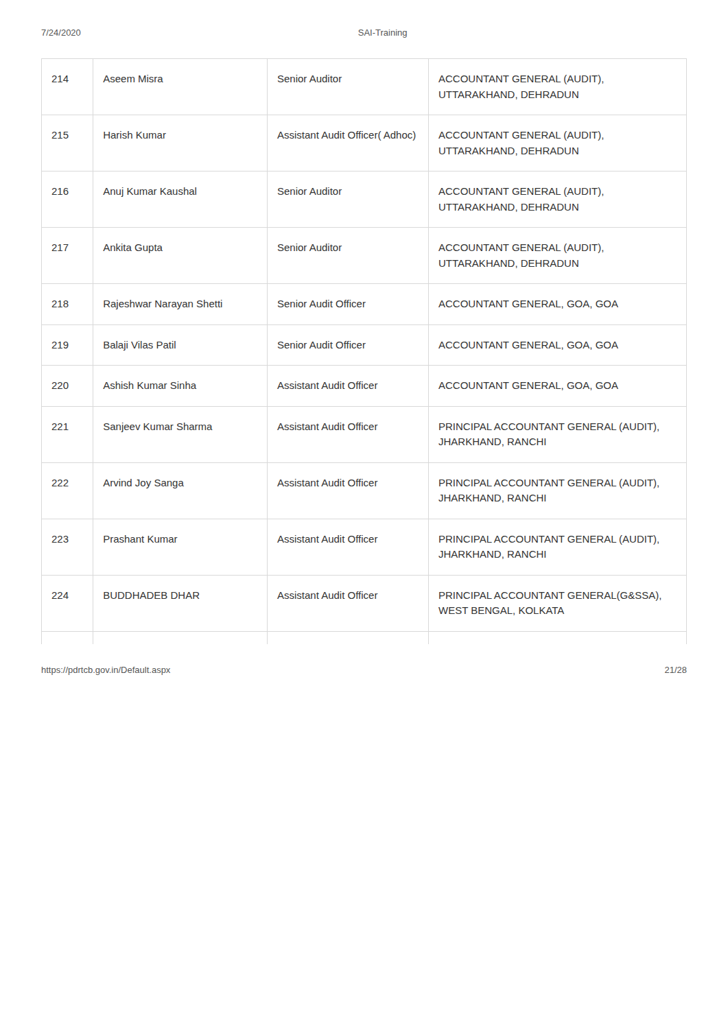7/24/2020
SAI-Training
| 214 | Aseem Misra | Senior Auditor | ACCOUNTANT GENERAL (AUDIT), UTTARAKHAND, DEHRADUN |
| 215 | Harish Kumar | Assistant Audit Officer( Adhoc) | ACCOUNTANT GENERAL (AUDIT), UTTARAKHAND, DEHRADUN |
| 216 | Anuj Kumar Kaushal | Senior Auditor | ACCOUNTANT GENERAL (AUDIT), UTTARAKHAND, DEHRADUN |
| 217 | Ankita Gupta | Senior Auditor | ACCOUNTANT GENERAL (AUDIT), UTTARAKHAND, DEHRADUN |
| 218 | Rajeshwar Narayan Shetti | Senior Audit Officer | ACCOUNTANT GENERAL, GOA, GOA |
| 219 | Balaji Vilas Patil | Senior Audit Officer | ACCOUNTANT GENERAL, GOA, GOA |
| 220 | Ashish Kumar Sinha | Assistant Audit Officer | ACCOUNTANT GENERAL, GOA, GOA |
| 221 | Sanjeev Kumar Sharma | Assistant Audit Officer | PRINCIPAL ACCOUNTANT GENERAL (AUDIT), JHARKHAND, RANCHI |
| 222 | Arvind Joy Sanga | Assistant Audit Officer | PRINCIPAL ACCOUNTANT GENERAL (AUDIT), JHARKHAND, RANCHI |
| 223 | Prashant Kumar | Assistant Audit Officer | PRINCIPAL ACCOUNTANT GENERAL (AUDIT), JHARKHAND, RANCHI |
| 224 | BUDDHADEB DHAR | Assistant Audit Officer | PRINCIPAL ACCOUNTANT GENERAL(G&SSA), WEST BENGAL, KOLKATA |
https://pdrtcb.gov.in/Default.aspx
21/28